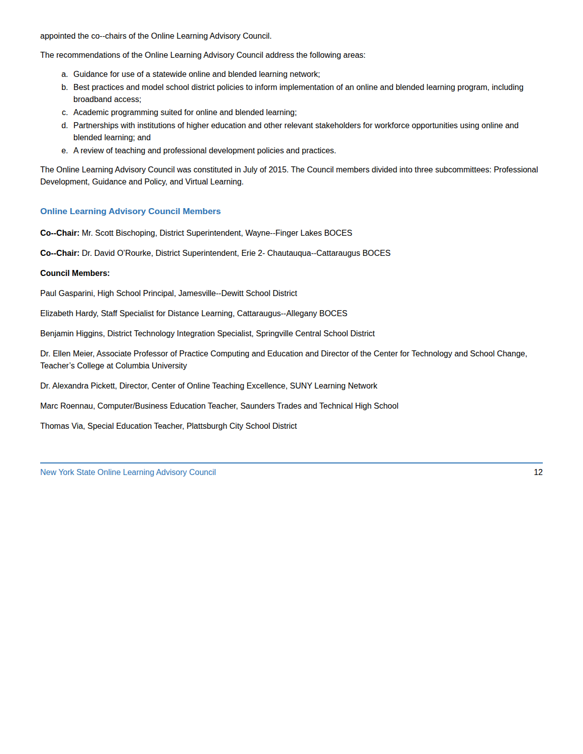appointed the co--chairs of the Online Learning Advisory Council.
The recommendations of the Online Learning Advisory Council address the following areas:
Guidance for use of a statewide online and blended learning network;
Best practices and model school district policies to inform implementation of an online and blended learning program, including broadband access;
Academic programming suited for online and blended learning;
Partnerships with institutions of higher education and other relevant stakeholders for workforce opportunities using online and blended learning; and
A review of teaching and professional development policies and practices.
The Online Learning Advisory Council was constituted in July of 2015. The Council members divided into three subcommittees: Professional Development, Guidance and Policy, and Virtual Learning.
Online Learning Advisory Council Members
Co--Chair: Mr. Scott Bischoping, District Superintendent, Wayne--Finger Lakes BOCES
Co--Chair: Dr. David O’Rourke, District Superintendent, Erie 2- Chautauqua--Cattaraugus BOCES
Council Members:
Paul Gasparini, High School Principal, Jamesville--Dewitt School District
Elizabeth Hardy, Staff Specialist for Distance Learning, Cattaraugus--Allegany BOCES
Benjamin Higgins, District Technology Integration Specialist, Springville Central School District
Dr. Ellen Meier, Associate Professor of Practice Computing and Education and Director of the Center for Technology and School Change, Teacher’s College at Columbia University
Dr. Alexandra Pickett, Director, Center of Online Teaching Excellence, SUNY Learning Network
Marc Roennau, Computer/Business Education Teacher, Saunders Trades and Technical High School
Thomas Via, Special Education Teacher, Plattsburgh City School District
New York State Online Learning Advisory Council 12